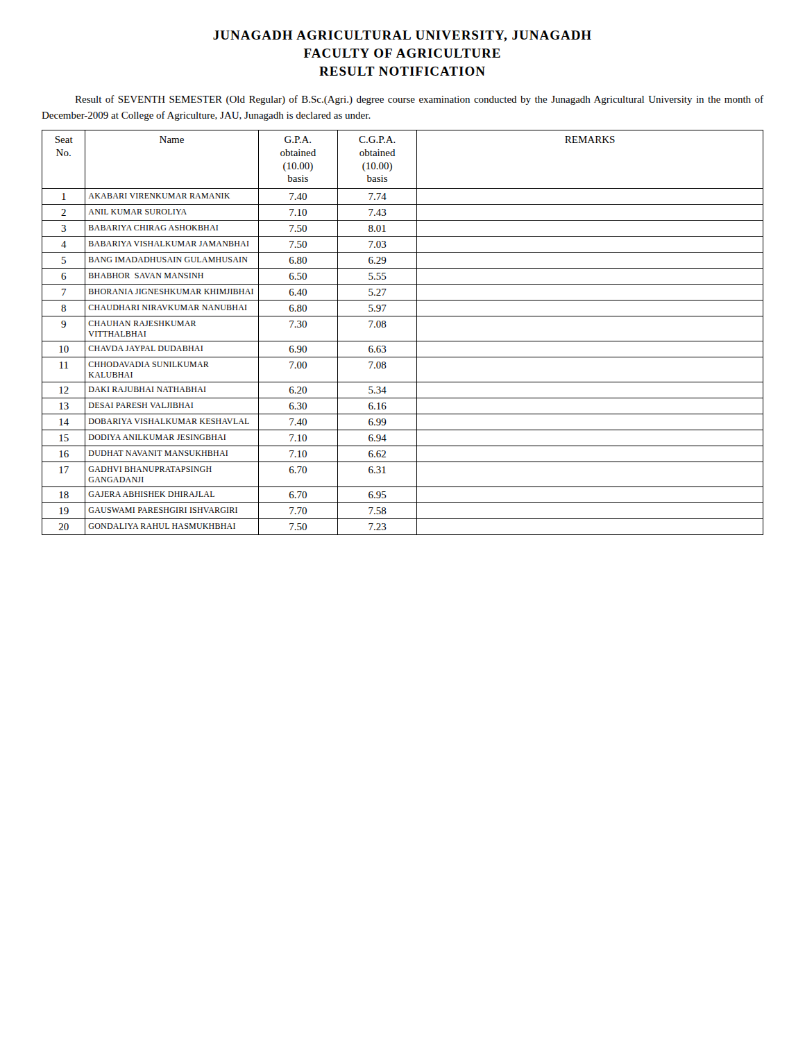JUNAGADH AGRICULTURAL UNIVERSITY, JUNAGADH
FACULTY OF AGRICULTURE
RESULT NOTIFICATION
Result of SEVENTH SEMESTER (Old Regular) of B.Sc.(Agri.) degree course examination conducted by the Junagadh Agricultural University in the month of December-2009 at College of Agriculture, JAU, Junagadh is declared as under.
| Seat No. | Name | G.P.A. obtained (10.00) basis | C.G.P.A. obtained (10.00) basis | REMARKS |
| --- | --- | --- | --- | --- |
| 1 | AKABARI VIRENKUMAR RAMANIK | 7.40 | 7.74 | |
| 2 | ANIL KUMAR SUROLIYA | 7.10 | 7.43 | |
| 3 | BABARIYA CHIRAG ASHOKBHAI | 7.50 | 8.01 | |
| 4 | BABARIYA VISHALKUMAR JAMANBHAI | 7.50 | 7.03 | |
| 5 | BANG IMADADHUSAIN GULAMHUSAIN | 6.80 | 6.29 | |
| 6 | BHABHOR SAVAN MANSINH | 6.50 | 5.55 | |
| 7 | BHORANIA JIGNESHKUMAR KHIMJIBHAI | 6.40 | 5.27 | |
| 8 | CHAUDHARI NIRAVKUMAR NANUBHAI | 6.80 | 5.97 | |
| 9 | CHAUHAN RAJESHKUMAR VITTHALBHAI | 7.30 | 7.08 | |
| 10 | CHAVDA JAYPAL DUDABHAI | 6.90 | 6.63 | |
| 11 | CHHODAVADIA SUNILKUMAR KALUBHAI | 7.00 | 7.08 | |
| 12 | DAKI RAJUBHAI NATHABHAI | 6.20 | 5.34 | |
| 13 | DESAI PARESH VALJIBHAI | 6.30 | 6.16 | |
| 14 | DOBARIYA VISHALKUMAR KESHAVLAL | 7.40 | 6.99 | |
| 15 | DODIYA ANILKUMAR JESINGBHAI | 7.10 | 6.94 | |
| 16 | DUDHAT NAVANIT MANSUKHBHAI | 7.10 | 6.62 | |
| 17 | GADHVI BHANUPRATAPSINGH GANGADANJI | 6.70 | 6.31 | |
| 18 | GAJERA ABHISHEK DHIRAJLAL | 6.70 | 6.95 | |
| 19 | GAUSWAMI PARESHGIRI ISHVARGIRI | 7.70 | 7.58 | |
| 20 | GONDALIYA RAHUL HASMUKHBHAI | 7.50 | 7.23 | |